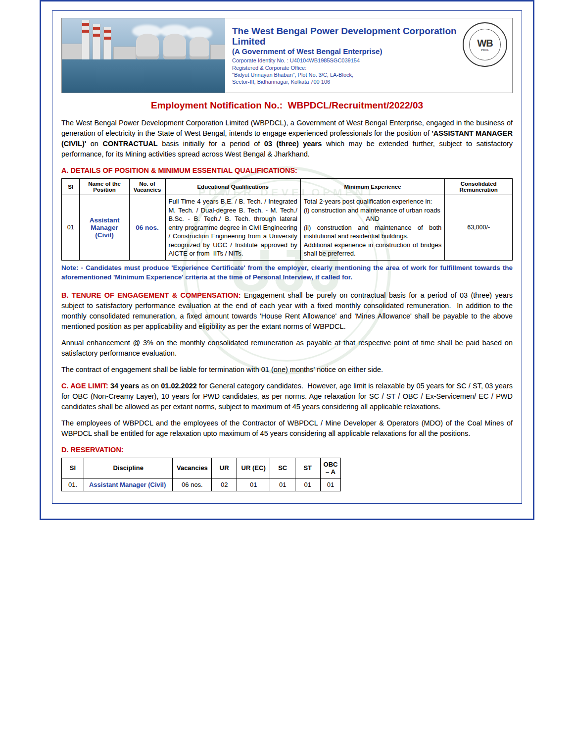POWER DEVELOPMENT
UJJ
The West Bengal Power Development Corporation Limited
(A Government of West Bengal Enterprise)
Corporate Identity No. : U40104WB1985SGC039154
Registered & Corporate Office:
"Bidyut Unnayan Bhaban", Plot No. 3/C, LA-Block,
Sector-III, Bidhannagar, Kolkata 700 106
WB
PDCL
Employment Notification No.: WBPDCL/Recruitment/2022/03
The West Bengal Power Development Corporation Limited (WBPDCL), a Government of West Bengal Enterprise, engaged in the business of generation of electricity in the State of West Bengal, intends to engage experienced professionals for the position of 'ASSISTANT MANAGER (CIVIL)' on CONTRACTUAL basis initially for a period of 03 (three) years which may be extended further, subject to satisfactory performance, for its Mining activities spread across West Bengal & Jharkhand.
A. DETAILS OF POSITION & MINIMUM ESSENTIAL QUALIFICATIONS:
| Sl | Name of the Position | No. of Vacancies | Educational Qualifications | Minimum Experience | Consolidated Remuneration |
| --- | --- | --- | --- | --- | --- |
| 01 | Assistant Manager (Civil) | 06 nos. | Full Time 4 years B.E. / B. Tech. / Integrated M. Tech. / Dual-degree B. Tech. - M. Tech./ B.Sc. - B. Tech./ B. Tech. through lateral entry programme degree in Civil Engineering / Construction Engineering from a University recognized by UGC / Institute approved by AICTE or from IITs / NITs. | Total 2-years post qualification experience in: (i) construction and maintenance of urban roads AND (ii) construction and maintenance of both institutional and residential buildings. Additional experience in construction of bridges shall be preferred. | 63,000/- |
Note: - Candidates must produce 'Experience Certificate' from the employer, clearly mentioning the area of work for fulfillment towards the aforementioned 'Minimum Experience' criteria at the time of Personal Interview, if called for.
B. TENURE OF ENGAGEMENT & COMPENSATION: Engagement shall be purely on contractual basis for a period of 03 (three) years subject to satisfactory performance evaluation at the end of each year with a fixed monthly consolidated remuneration. In addition to the monthly consolidated remuneration, a fixed amount towards 'House Rent Allowance' and 'Mines Allowance' shall be payable to the above mentioned position as per applicability and eligibility as per the extant norms of WBPDCL.
Annual enhancement @ 3% on the monthly consolidated remuneration as payable at that respective point of time shall be paid based on satisfactory performance evaluation.
The contract of engagement shall be liable for termination with 01 (one) months' notice on either side.
C. AGE LIMIT: 34 years as on 01.02.2022 for General category candidates. However, age limit is relaxable by 05 years for SC / ST, 03 years for OBC (Non-Creamy Layer), 10 years for PWD candidates, as per norms. Age relaxation for SC / ST / OBC / Ex-Servicemen/ EC / PWD candidates shall be allowed as per extant norms, subject to maximum of 45 years considering all applicable relaxations.
The employees of WBPDCL and the employees of the Contractor of WBPDCL / Mine Developer & Operators (MDO) of the Coal Mines of WBPDCL shall be entitled for age relaxation upto maximum of 45 years considering all applicable relaxations for all the positions.
D. RESERVATION:
| Sl | Discipline | Vacancies | UR | UR (EC) | SC | ST | OBC – A |
| --- | --- | --- | --- | --- | --- | --- | --- |
| 01. | Assistant Manager (Civil) | 06 nos. | 02 | 01 | 01 | 01 | 01 |